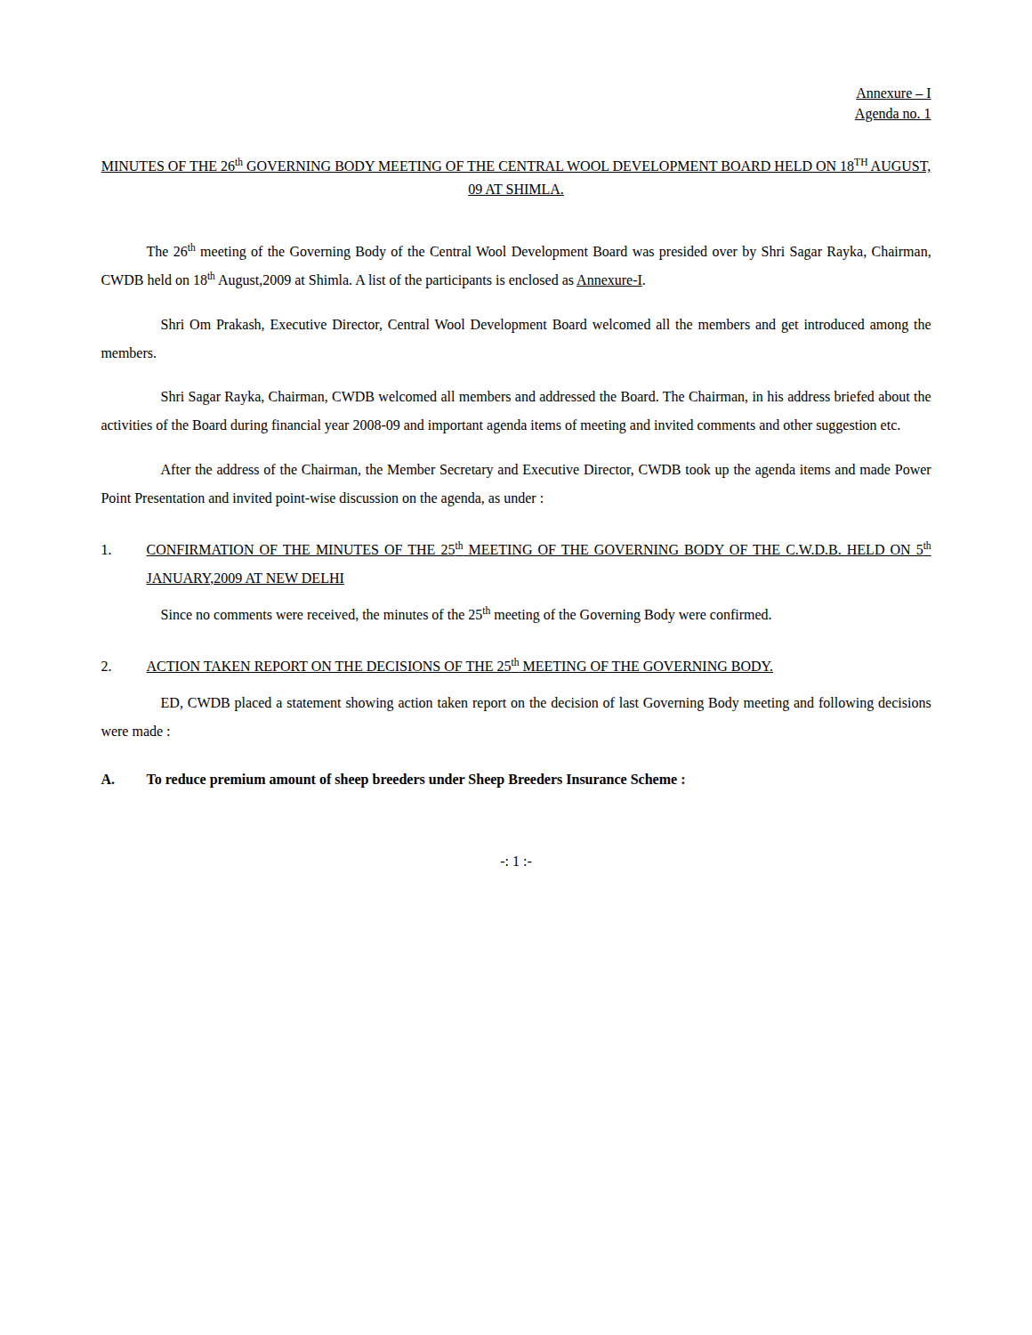Annexure – I
Agenda no. 1
MINUTES OF THE 26th GOVERNING BODY MEETING OF THE CENTRAL WOOL DEVELOPMENT BOARD HELD ON 18TH AUGUST, 09 AT SHIMLA.
The 26th meeting of the Governing Body of the Central Wool Development Board was presided over by Shri Sagar Rayka, Chairman, CWDB held on 18th August,2009 at Shimla. A list of the participants is enclosed as Annexure-I.
Shri Om Prakash, Executive Director, Central Wool Development Board welcomed all the members and get introduced among the members.
Shri Sagar Rayka, Chairman, CWDB welcomed all members and addressed the Board. The Chairman, in his address briefed about the activities of the Board during financial year 2008-09 and important agenda items of meeting and invited comments and other suggestion etc.
After the address of the Chairman, the Member Secretary and Executive Director, CWDB took up the agenda items and made Power Point Presentation and invited point-wise discussion on the agenda, as under :
1.
CONFIRMATION OF THE MINUTES OF THE 25th MEETING OF THE GOVERNING BODY OF THE C.W.D.B. HELD ON 5th JANUARY,2009 AT NEW DELHI
Since no comments were received, the minutes of the 25th meeting of the Governing Body were confirmed.
2.
ACTION TAKEN REPORT ON THE DECISIONS OF THE 25th MEETING OF THE GOVERNING BODY.
ED, CWDB placed a statement showing action taken report on the decision of last Governing Body meeting and following decisions were made :
A.
To reduce premium amount of sheep breeders under Sheep Breeders Insurance Scheme :
-: 1 :-